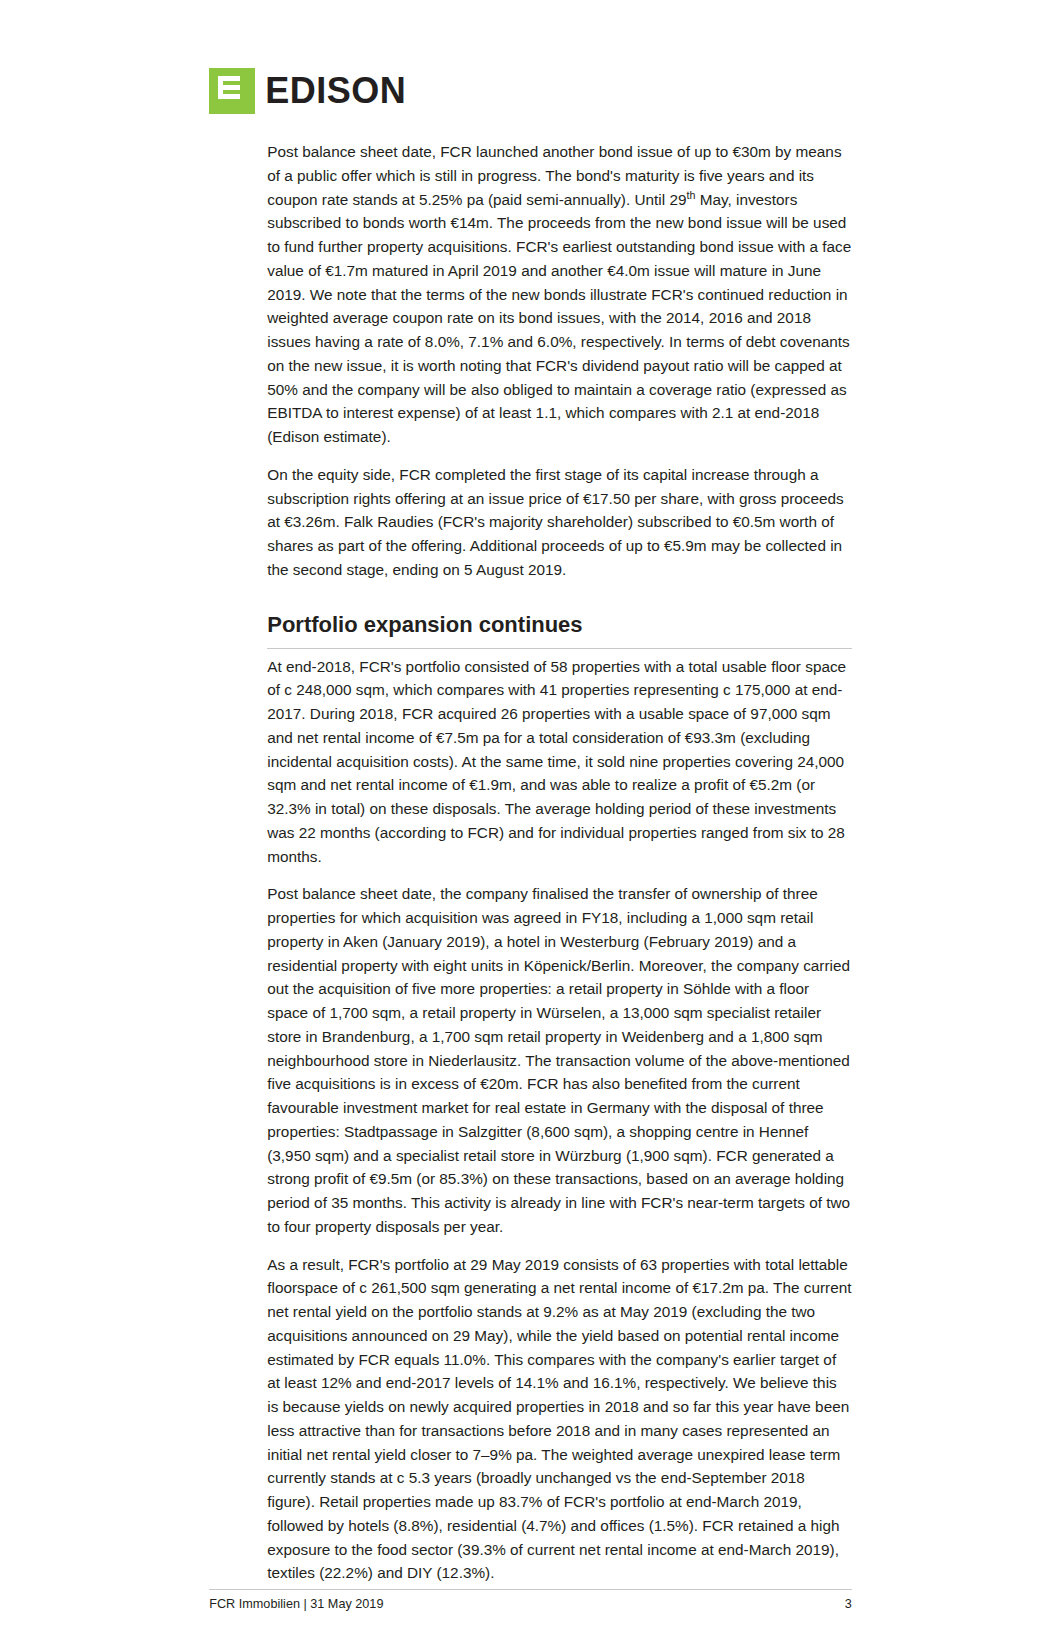EDISON
Post balance sheet date, FCR launched another bond issue of up to €30m by means of a public offer which is still in progress. The bond's maturity is five years and its coupon rate stands at 5.25% pa (paid semi-annually). Until 29th May, investors subscribed to bonds worth €14m. The proceeds from the new bond issue will be used to fund further property acquisitions. FCR's earliest outstanding bond issue with a face value of €1.7m matured in April 2019 and another €4.0m issue will mature in June 2019. We note that the terms of the new bonds illustrate FCR's continued reduction in weighted average coupon rate on its bond issues, with the 2014, 2016 and 2018 issues having a rate of 8.0%, 7.1% and 6.0%, respectively. In terms of debt covenants on the new issue, it is worth noting that FCR's dividend payout ratio will be capped at 50% and the company will be also obliged to maintain a coverage ratio (expressed as EBITDA to interest expense) of at least 1.1, which compares with 2.1 at end-2018 (Edison estimate).
On the equity side, FCR completed the first stage of its capital increase through a subscription rights offering at an issue price of €17.50 per share, with gross proceeds at €3.26m. Falk Raudies (FCR's majority shareholder) subscribed to €0.5m worth of shares as part of the offering. Additional proceeds of up to €5.9m may be collected in the second stage, ending on 5 August 2019.
Portfolio expansion continues
At end-2018, FCR's portfolio consisted of 58 properties with a total usable floor space of c 248,000 sqm, which compares with 41 properties representing c 175,000 at end-2017. During 2018, FCR acquired 26 properties with a usable space of 97,000 sqm and net rental income of €7.5m pa for a total consideration of €93.3m (excluding incidental acquisition costs). At the same time, it sold nine properties covering 24,000 sqm and net rental income of €1.9m, and was able to realize a profit of €5.2m (or 32.3% in total) on these disposals. The average holding period of these investments was 22 months (according to FCR) and for individual properties ranged from six to 28 months.
Post balance sheet date, the company finalised the transfer of ownership of three properties for which acquisition was agreed in FY18, including a 1,000 sqm retail property in Aken (January 2019), a hotel in Westerburg (February 2019) and a residential property with eight units in Köpenick/Berlin. Moreover, the company carried out the acquisition of five more properties: a retail property in Söhlde with a floor space of 1,700 sqm, a retail property in Würselen, a 13,000 sqm specialist retailer store in Brandenburg, a 1,700 sqm retail property in Weidenberg and a 1,800 sqm neighbourhood store in Niederlausitz. The transaction volume of the above-mentioned five acquisitions is in excess of €20m. FCR has also benefited from the current favourable investment market for real estate in Germany with the disposal of three properties: Stadtpassage in Salzgitter (8,600 sqm), a shopping centre in Hennef (3,950 sqm) and a specialist retail store in Würzburg (1,900 sqm). FCR generated a strong profit of €9.5m (or 85.3%) on these transactions, based on an average holding period of 35 months. This activity is already in line with FCR's near-term targets of two to four property disposals per year.
As a result, FCR's portfolio at 29 May 2019 consists of 63 properties with total lettable floorspace of c 261,500 sqm generating a net rental income of €17.2m pa. The current net rental yield on the portfolio stands at 9.2% as at May 2019 (excluding the two acquisitions announced on 29 May), while the yield based on potential rental income estimated by FCR equals 11.0%. This compares with the company's earlier target of at least 12% and end-2017 levels of 14.1% and 16.1%, respectively. We believe this is because yields on newly acquired properties in 2018 and so far this year have been less attractive than for transactions before 2018 and in many cases represented an initial net rental yield closer to 7–9% pa. The weighted average unexpired lease term currently stands at c 5.3 years (broadly unchanged vs the end-September 2018 figure). Retail properties made up 83.7% of FCR's portfolio at end-March 2019, followed by hotels (8.8%), residential (4.7%) and offices (1.5%). FCR retained a high exposure to the food sector (39.3% of current net rental income at end-March 2019), textiles (22.2%) and DIY (12.3%).
FCR Immobilien | 31 May 2019 3